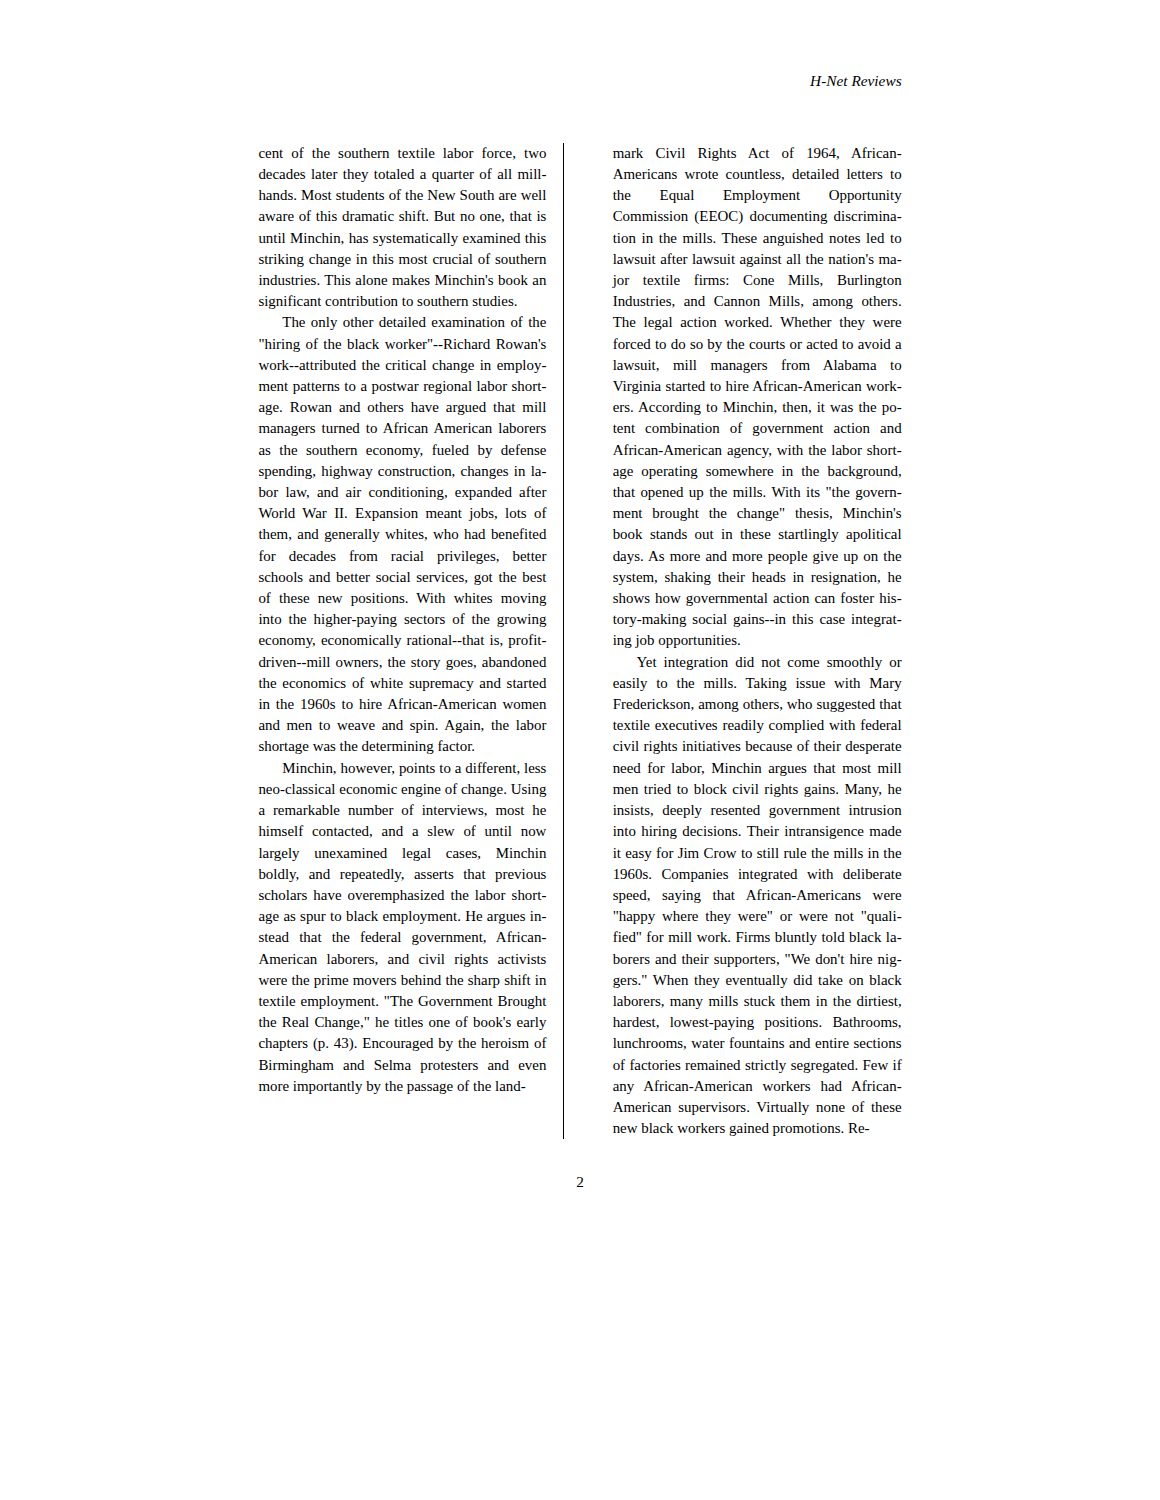H-Net Reviews
cent of the southern textile labor force, two decades later they totaled a quarter of all mill-hands. Most students of the New South are well aware of this dramatic shift. But no one, that is until Minchin, has systematically examined this striking change in this most crucial of southern industries. This alone makes Minchin's book an significant contribution to southern studies.
The only other detailed examination of the "hiring of the black worker"--Richard Rowan's work--attributed the critical change in employment patterns to a postwar regional labor shortage. Rowan and others have argued that mill managers turned to African American laborers as the southern economy, fueled by defense spending, highway construction, changes in labor law, and air conditioning, expanded after World War II. Expansion meant jobs, lots of them, and generally whites, who had benefited for decades from racial privileges, better schools and better social services, got the best of these new positions. With whites moving into the higher-paying sectors of the growing economy, economically rational--that is, profit-driven--mill owners, the story goes, abandoned the economics of white supremacy and started in the 1960s to hire African-American women and men to weave and spin. Again, the labor shortage was the determining factor.
Minchin, however, points to a different, less neo-classical economic engine of change. Using a remarkable number of interviews, most he himself contacted, and a slew of until now largely unexamined legal cases, Minchin boldly, and repeatedly, asserts that previous scholars have overemphasized the labor shortage as spur to black employment. He argues instead that the federal government, African-American laborers, and civil rights activists were the prime movers behind the sharp shift in textile employment. "The Government Brought the Real Change," he titles one of book's early chapters (p. 43). Encouraged by the heroism of Birmingham and Selma protesters and even more importantly by the passage of the land-
mark Civil Rights Act of 1964, African-Americans wrote countless, detailed letters to the Equal Employment Opportunity Commission (EEOC) documenting discrimination in the mills. These anguished notes led to lawsuit after lawsuit against all the nation's major textile firms: Cone Mills, Burlington Industries, and Cannon Mills, among others. The legal action worked. Whether they were forced to do so by the courts or acted to avoid a lawsuit, mill managers from Alabama to Virginia started to hire African-American workers. According to Minchin, then, it was the potent combination of government action and African-American agency, with the labor shortage operating somewhere in the background, that opened up the mills. With its "the government brought the change" thesis, Minchin's book stands out in these startlingly apolitical days. As more and more people give up on the system, shaking their heads in resignation, he shows how governmental action can foster history-making social gains--in this case integrating job opportunities.
Yet integration did not come smoothly or easily to the mills. Taking issue with Mary Frederickson, among others, who suggested that textile executives readily complied with federal civil rights initiatives because of their desperate need for labor, Minchin argues that most mill men tried to block civil rights gains. Many, he insists, deeply resented government intrusion into hiring decisions. Their intransigence made it easy for Jim Crow to still rule the mills in the 1960s. Companies integrated with deliberate speed, saying that African-Americans were "happy where they were" or were not "qualified" for mill work. Firms bluntly told black laborers and their supporters, "We don't hire niggers." When they eventually did take on black laborers, many mills stuck them in the dirtiest, hardest, lowest-paying positions. Bathrooms, lunchrooms, water fountains and entire sections of factories remained strictly segregated. Few if any African-American workers had African-American supervisors. Virtually none of these new black workers gained promotions. Re-
2